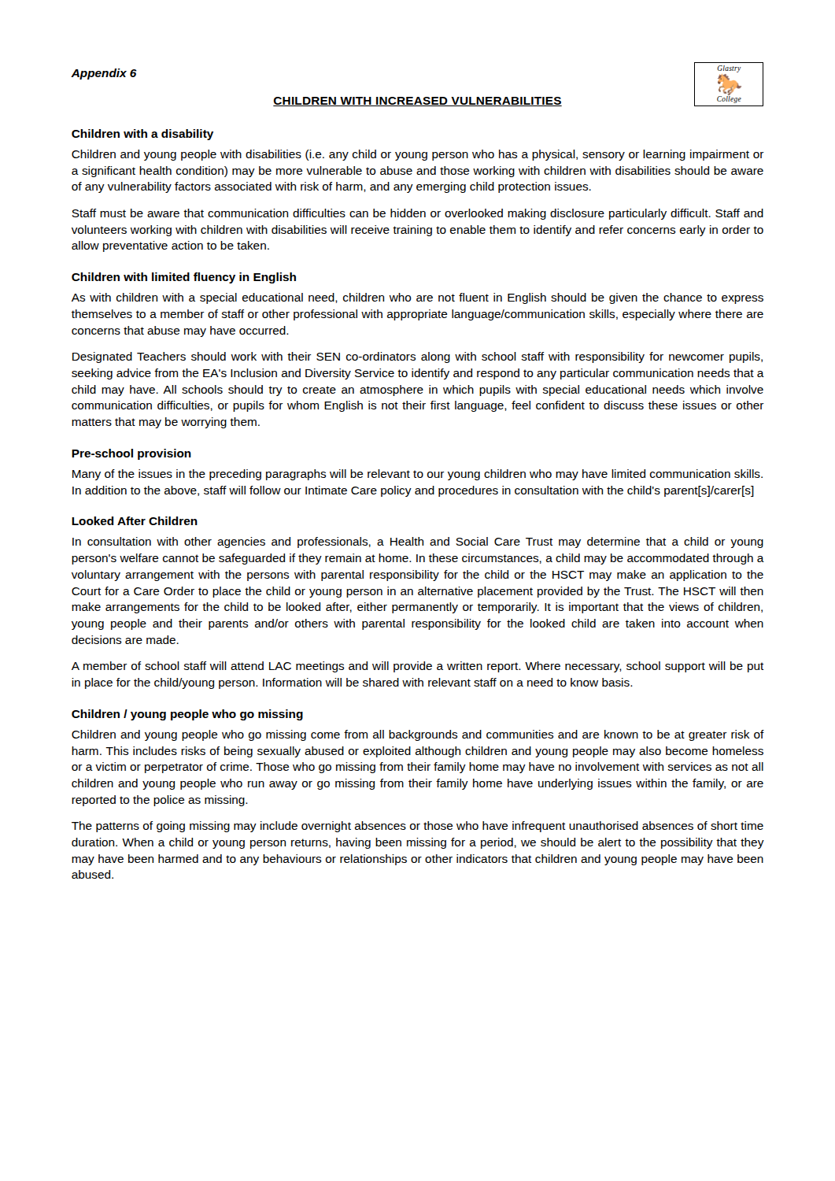Appendix 6
Glastry 🐎 College
CHILDREN WITH INCREASED VULNERABILITIES
Children with a disability
Children and young people with disabilities (i.e. any child or young person who has a physical, sensory or learning impairment or a significant health condition) may be more vulnerable to abuse and those working with children with disabilities should be aware of any vulnerability factors associated with risk of harm, and any emerging child protection issues.
Staff must be aware that communication difficulties can be hidden or overlooked making disclosure particularly difficult. Staff and volunteers working with children with disabilities will receive training to enable them to identify and refer concerns early in order to allow preventative action to be taken.
Children with limited fluency in English
As with children with a special educational need, children who are not fluent in English should be given the chance to express themselves to a member of staff or other professional with appropriate language/communication skills, especially where there are concerns that abuse may have occurred.
Designated Teachers should work with their SEN co-ordinators along with school staff with responsibility for newcomer pupils, seeking advice from the EA's Inclusion and Diversity Service to identify and respond to any particular communication needs that a child may have. All schools should try to create an atmosphere in which pupils with special educational needs which involve communication difficulties, or pupils for whom English is not their first language, feel confident to discuss these issues or other matters that may be worrying them.
Pre-school provision
Many of the issues in the preceding paragraphs will be relevant to our young children who may have limited communication skills. In addition to the above, staff will follow our Intimate Care policy and procedures in consultation with the child's parent[s]/carer[s]
Looked After Children
In consultation with other agencies and professionals, a Health and Social Care Trust may determine that a child or young person's welfare cannot be safeguarded if they remain at home. In these circumstances, a child may be accommodated through a voluntary arrangement with the persons with parental responsibility for the child or the HSCT may make an application to the Court for a Care Order to place the child or young person in an alternative placement provided by the Trust. The HSCT will then make arrangements for the child to be looked after, either permanently or temporarily. It is important that the views of children, young people and their parents and/or others with parental responsibility for the looked child are taken into account when decisions are made.
A member of school staff will attend LAC meetings and will provide a written report. Where necessary, school support will be put in place for the child/young person. Information will be shared with relevant staff on a need to know basis.
Children / young people who go missing
Children and young people who go missing come from all backgrounds and communities and are known to be at greater risk of harm. This includes risks of being sexually abused or exploited although children and young people may also become homeless or a victim or perpetrator of crime. Those who go missing from their family home may have no involvement with services as not all children and young people who run away or go missing from their family home have underlying issues within the family, or are reported to the police as missing.
The patterns of going missing may include overnight absences or those who have infrequent unauthorised absences of short time duration. When a child or young person returns, having been missing for a period, we should be alert to the possibility that they may have been harmed and to any behaviours or relationships or other indicators that children and young people may have been abused.